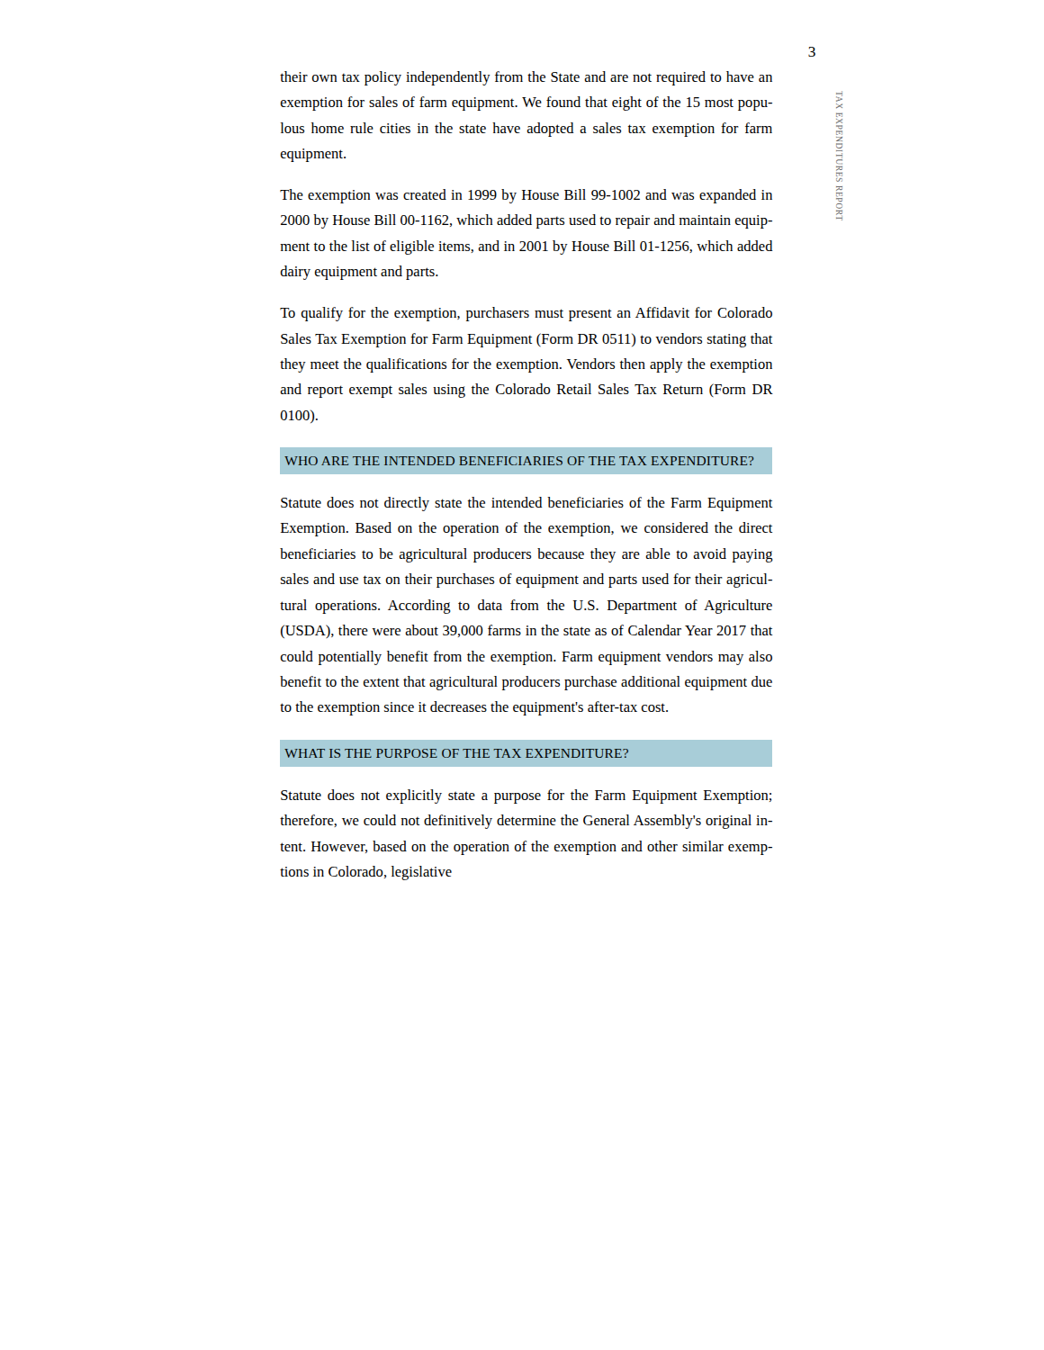3
Tax Expenditures Report
their own tax policy independently from the State and are not required to have an exemption for sales of farm equipment. We found that eight of the 15 most populous home rule cities in the state have adopted a sales tax exemption for farm equipment.
The exemption was created in 1999 by House Bill 99-1002 and was expanded in 2000 by House Bill 00-1162, which added parts used to repair and maintain equipment to the list of eligible items, and in 2001 by House Bill 01-1256, which added dairy equipment and parts.
To qualify for the exemption, purchasers must present an Affidavit for Colorado Sales Tax Exemption for Farm Equipment (Form DR 0511) to vendors stating that they meet the qualifications for the exemption. Vendors then apply the exemption and report exempt sales using the Colorado Retail Sales Tax Return (Form DR 0100).
Who are the intended beneficiaries of the tax expenditure?
Statute does not directly state the intended beneficiaries of the Farm Equipment Exemption. Based on the operation of the exemption, we considered the direct beneficiaries to be agricultural producers because they are able to avoid paying sales and use tax on their purchases of equipment and parts used for their agricultural operations. According to data from the U.S. Department of Agriculture (USDA), there were about 39,000 farms in the state as of Calendar Year 2017 that could potentially benefit from the exemption. Farm equipment vendors may also benefit to the extent that agricultural producers purchase additional equipment due to the exemption since it decreases the equipment's after-tax cost.
What is the purpose of the tax expenditure?
Statute does not explicitly state a purpose for the Farm Equipment Exemption; therefore, we could not definitively determine the General Assembly's original intent. However, based on the operation of the exemption and other similar exemptions in Colorado, legislative